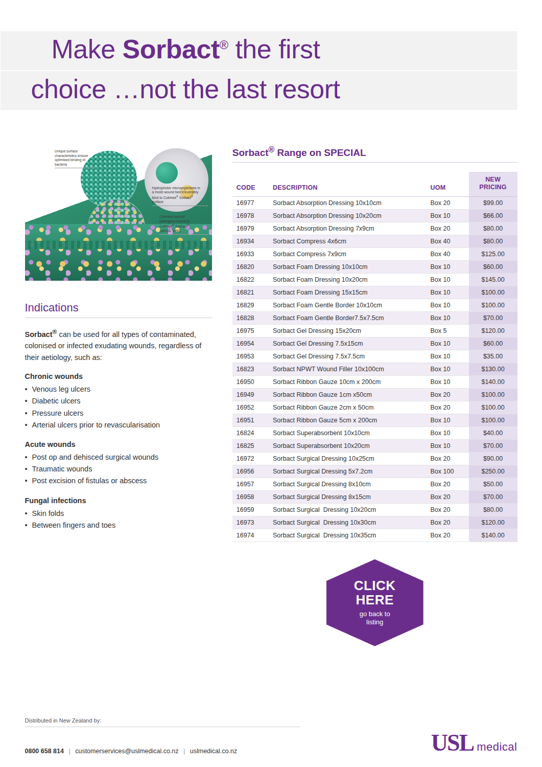Make Sorbact® the first choice …not the last resort
Unique surface
characteristics ensure
optimised binding of
bacteria
Hydrophobic microorganisms in
a moist wound bed irreversibly
bind to Cutimed® Sorbact®
surface
Common wound
pathogens bound to
Cutimed® Sorbact®
(MRSA, VRE)
Indications
Sorbact® can be used for all types of contaminated, colonised or infected exudating wounds, regardless of their aetiology, such as:
Chronic wounds
Venous leg ulcers
Diabetic ulcers
Pressure ulcers
Arterial ulcers prior to revascularisation
Acute wounds
Post op and dehisced surgical wounds
Traumatic wounds
Post excision of fistulas or abscess
Fungal infections
Skin folds
Between fingers and toes
Sorbact® Range on SPECIAL
| CODE | DESCRIPTION | UOM | NEW PRICING |
| --- | --- | --- | --- |
| 16977 | Sorbact Absorption Dressing 10x10cm | Box 20 | $99.00 |
| 16978 | Sorbact Absorption Dressing 10x20cm | Box 10 | $66.00 |
| 16979 | Sorbact Absorption Dressing 7x9cm | Box 20 | $80.00 |
| 16934 | Sorbact Compress 4x6cm | Box 40 | $80.00 |
| 16933 | Sorbact Compress 7x9cm | Box 40 | $125.00 |
| 16820 | Sorbact Foam Dressing 10x10cm | Box 10 | $60.00 |
| 16822 | Sorbact Foam Dressing 10x20cm | Box 10 | $145.00 |
| 16821 | Sorbact Foam Dressing 15x15cm | Box 10 | $100.00 |
| 16829 | Sorbact Foam Gentle Border 10x10cm | Box 10 | $100.00 |
| 16828 | Sorbact Foam Gentle Border7.5x7.5cm | Box 10 | $70.00 |
| 16975 | Sorbact Gel Dressing 15x20cm | Box 5 | $120.00 |
| 16954 | Sorbact Gel Dressing 7.5x15cm | Box 10 | $60.00 |
| 16953 | Sorbact Gel Dressing 7.5x7.5cm | Box 10 | $35.00 |
| 16823 | Sorbact NPWT Wound Filler 10x100cm | Box 10 | $130.00 |
| 16950 | Sorbact Ribbon Gauze 10cm x 200cm | Box 10 | $140.00 |
| 16949 | Sorbact Ribbon Gauze 1cm x50cm | Box 20 | $100.00 |
| 16952 | Sorbact Ribbon Gauze 2cm x 50cm | Box 20 | $100.00 |
| 16951 | Sorbact Ribbon Gauze 5cm x 200cm | Box 10 | $100.00 |
| 16824 | Sorbact Superabsorbent 10x10cm | Box 10 | $40.00 |
| 16825 | Sorbact Superabsorbent 10x20cm | Box 10 | $70.00 |
| 16972 | Sorbact Surgical Dressing 10x25cm | Box 20 | $90.00 |
| 16956 | Sorbact Surgical Dressing 5x7.2cm | Box 100 | $250.00 |
| 16957 | Sorbact Surgical Dressing 8x10cm | Box 20 | $50.00 |
| 16958 | Sorbact Surgical Dressing 8x15cm | Box 20 | $70.00 |
| 16959 | Sorbact Surgical Dressing 10x20cm | Box 20 | $80.00 |
| 16973 | Sorbact Surgical Dressing 10x30cm | Box 20 | $120.00 |
| 16974 | Sorbact Surgical Dressing 10x35cm | Box 20 | $140.00 |
CLICK
HERE go back to
listing
Distributed in New Zealand by:
0800 658 814 | customerservices@uslmedical.co.nz | uslmedical.co.nz
USL medical